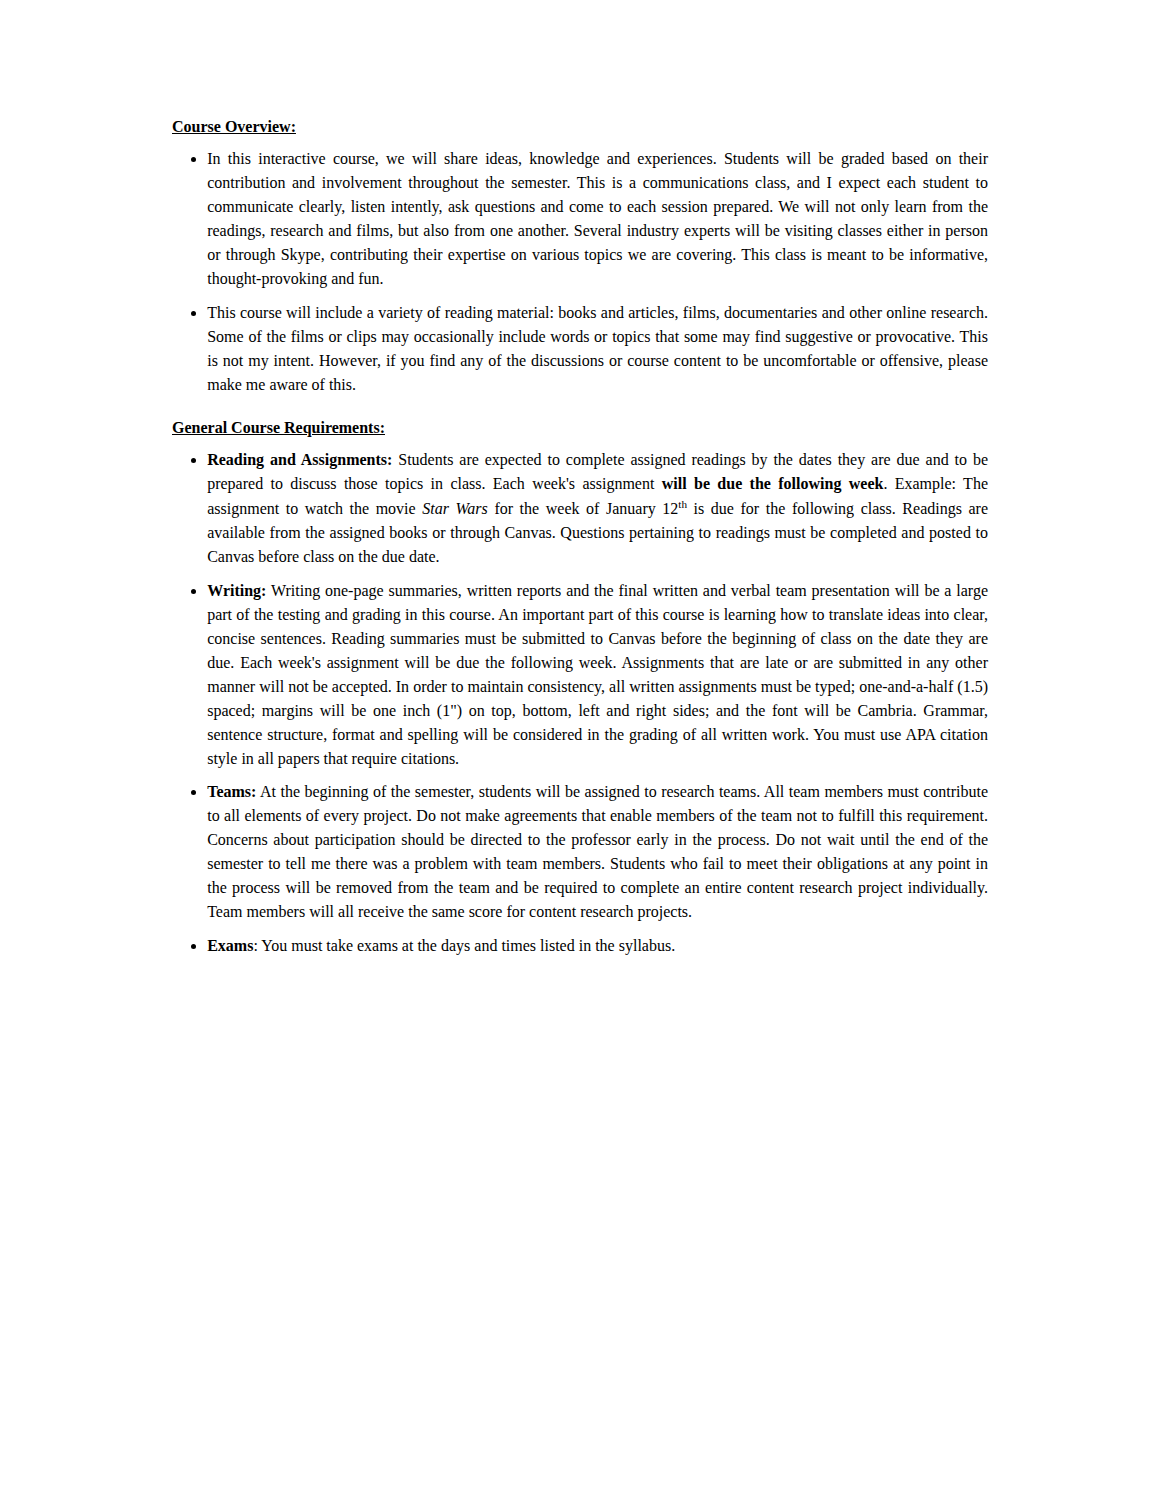Course Overview:
In this interactive course, we will share ideas, knowledge and experiences. Students will be graded based on their contribution and involvement throughout the semester. This is a communications class, and I expect each student to communicate clearly, listen intently, ask questions and come to each session prepared. We will not only learn from the readings, research and films, but also from one another. Several industry experts will be visiting classes either in person or through Skype, contributing their expertise on various topics we are covering. This class is meant to be informative, thought-provoking and fun.
This course will include a variety of reading material: books and articles, films, documentaries and other online research. Some of the films or clips may occasionally include words or topics that some may find suggestive or provocative. This is not my intent. However, if you find any of the discussions or course content to be uncomfortable or offensive, please make me aware of this.
General Course Requirements:
Reading and Assignments: Students are expected to complete assigned readings by the dates they are due and to be prepared to discuss those topics in class. Each week's assignment will be due the following week. Example: The assignment to watch the movie Star Wars for the week of January 12th is due for the following class. Readings are available from the assigned books or through Canvas. Questions pertaining to readings must be completed and posted to Canvas before class on the due date.
Writing: Writing one-page summaries, written reports and the final written and verbal team presentation will be a large part of the testing and grading in this course. An important part of this course is learning how to translate ideas into clear, concise sentences. Reading summaries must be submitted to Canvas before the beginning of class on the date they are due. Each week's assignment will be due the following week. Assignments that are late or are submitted in any other manner will not be accepted. In order to maintain consistency, all written assignments must be typed; one-and-a-half (1.5) spaced; margins will be one inch (1") on top, bottom, left and right sides; and the font will be Cambria. Grammar, sentence structure, format and spelling will be considered in the grading of all written work. You must use APA citation style in all papers that require citations.
Teams: At the beginning of the semester, students will be assigned to research teams. All team members must contribute to all elements of every project. Do not make agreements that enable members of the team not to fulfill this requirement. Concerns about participation should be directed to the professor early in the process. Do not wait until the end of the semester to tell me there was a problem with team members. Students who fail to meet their obligations at any point in the process will be removed from the team and be required to complete an entire content research project individually. Team members will all receive the same score for content research projects.
Exams: You must take exams at the days and times listed in the syllabus.